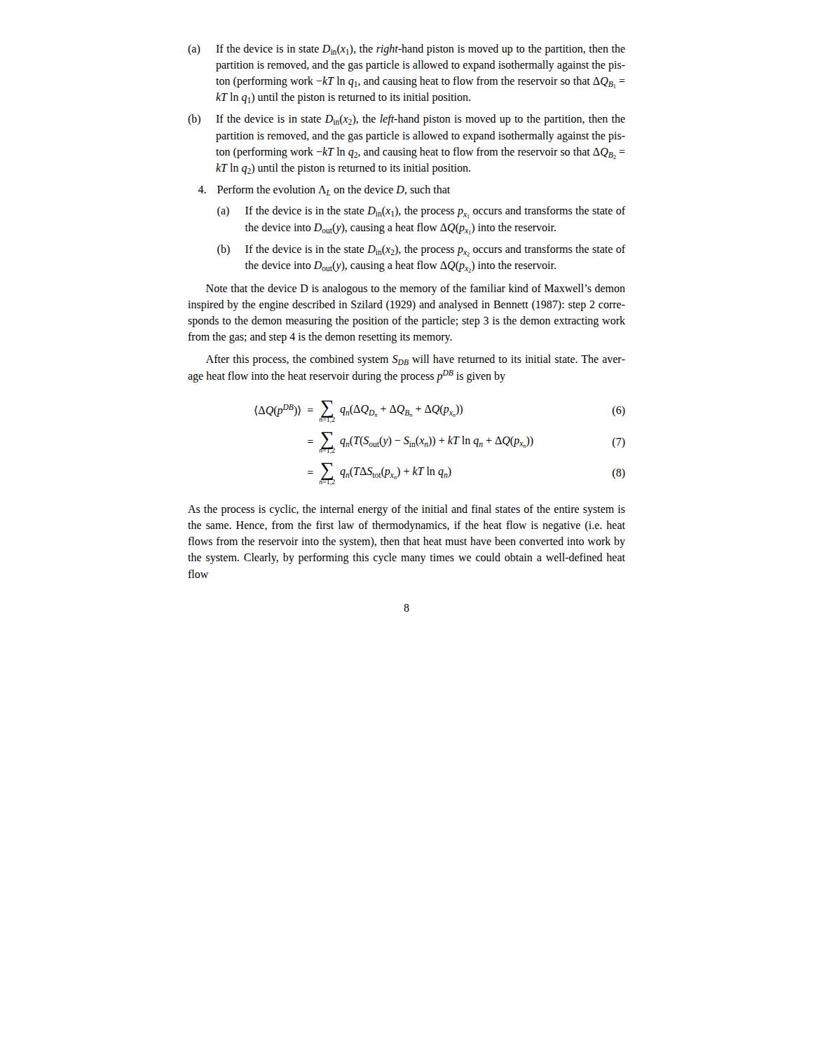(a) If the device is in state Din(x1), the right-hand piston is moved up to the partition, then the partition is removed, and the gas particle is allowed to expand isothermally against the piston (performing work −kT ln q1, and causing heat to flow from the reservoir so that ΔQB1 = kT ln q1) until the piston is returned to its initial position.
(b) If the device is in state Din(x2), the left-hand piston is moved up to the partition, then the partition is removed, and the gas particle is allowed to expand isothermally against the piston (performing work −kT ln q2, and causing heat to flow from the reservoir so that ΔQB2 = kT ln q2) until the piston is returned to its initial position.
4. Perform the evolution ΛL on the device D, such that
(a) If the device is in the state Din(x1), the process px1 occurs and transforms the state of the device into Dout(y), causing a heat flow ΔQ(px1) into the reservoir.
(b) If the device is in the state Din(x2), the process px2 occurs and transforms the state of the device into Dout(y), causing a heat flow ΔQ(px2) into the reservoir.
Note that the device D is analogous to the memory of the familiar kind of Maxwell’s demon inspired by the engine described in Szilard (1929) and analysed in Bennett (1987): step 2 corresponds to the demon measuring the position of the particle; step 3 is the demon extracting work from the gas; and step 4 is the demon resetting its memory.
After this process, the combined system SDB will have returned to its initial state. The average heat flow into the heat reservoir during the process pDB is given by
| ⟨Δ Q ( p DB )⟩ | = | ∑ n =1,2 q n ( Δ Q D n + Δ Q B n + Δ Q ( p x n ) ) | (6) |
| | = | ∑ n =1,2 q n ( T ( S out ( y ) − S in ( x n )) + kT ln q n + Δ Q ( p x n ) ) | (7) |
| | = | ∑ n =1,2 q n ( T Δ S tot ( p x n ) + kT ln q n ) | (8) |
As the process is cyclic, the internal energy of the initial and final states of the entire system is the same. Hence, from the first law of thermodynamics, if the heat flow is negative (i.e. heat flows from the reservoir into the system), then that heat must have been converted into work by the system. Clearly, by performing this cycle many times we could obtain a well-defined heat flow
8